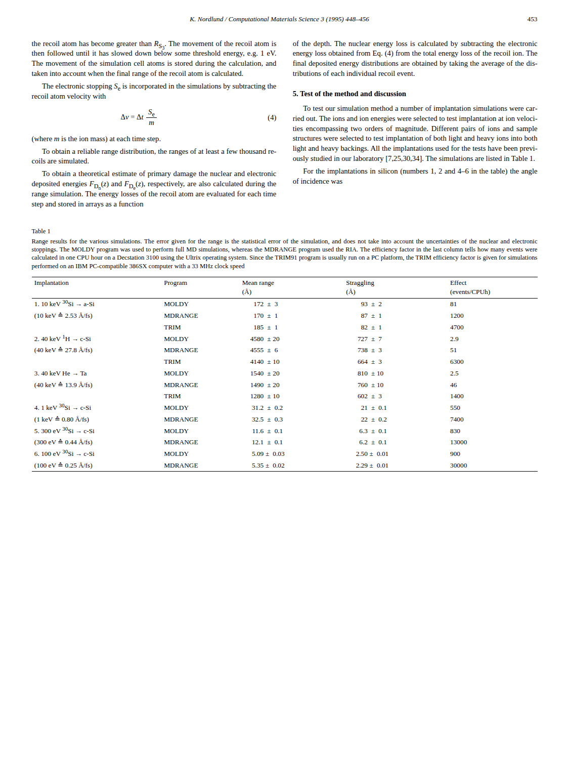K. Nordlund / Computational Materials Science 3 (1995) 448–456
453
the recoil atom has become greater than RS3. The movement of the recoil atom is then followed until it has slowed down below some threshold energy, e.g. 1 eV. The movement of the simulation cell atoms is stored during the calculation, and taken into account when the final range of the recoil atom is calculated.
The electronic stopping Se is incorporated in the simulations by subtracting the recoil atom velocity with
Δv = Δt Se m
(4)
(where m is the ion mass) at each time step.
To obtain a reliable range distribution, the ranges of at least a few thousand recoils are simulated.
To obtain a theoretical estimate of primary damage the nuclear and electronic deposited energies FDn(z) and FDe(z), respectively, are also calculated during the range simulation. The energy losses of the recoil atom are evaluated for each time step and stored in arrays as a function
of the depth. The nuclear energy loss is calculated by subtracting the electronic energy loss obtained from Eq. (4) from the total energy loss of the recoil ion. The final deposited energy distributions are obtained by taking the average of the distributions of each individual recoil event.
5. Test of the method and discussion
To test our simulation method a number of implantation simulations were carried out. The ions and ion energies were selected to test implantation at ion velocities encompassing two orders of magnitude. Different pairs of ions and sample structures were selected to test implantation of both light and heavy ions into both light and heavy backings. All the implantations used for the tests have been previously studied in our laboratory [7,25,30,34]. The simulations are listed in Table 1.
For the implantations in silicon (numbers 1, 2 and 4–6 in the table) the angle of incidence was
Table 1
Range results for the various simulations. The error given for the range is the statistical error of the simulation, and does not take into account the uncertainties of the nuclear and electronic stoppings. The MOLDY program was used to perform full MD simulations, whereas the MDRANGE program used the RIA. The efficiency factor in the last column tells how many events were calculated in one CPU hour on a Decstation 3100 using the Ultrix operating system. Since the TRIM91 program is usually run on a PC platform, the TRIM efficiency factor is given for simulations performed on an IBM PC-compatible 386SX computer with a 33 MHz clock speed
| Implantation | Program | Mean range (Å) | Straggling (Å) | Effect (events/CPUh) |
| --- | --- | --- | --- | --- |
| 1. 10 keV 30 Si → a-Si | MOLDY | 172 ± 3 | 93 ± 2 | 81 |
| (10 keV ≙ 2.53 Å/fs) | MDRANGE | 170 ± 1 | 87 ± 1 | 1200 |
| | TRIM | 185 ± 1 | 82 ± 1 | 4700 |
| 2. 40 keV 1 H → c-Si | MOLDY | 4580 ± 20 | 727 ± 7 | 2.9 |
| (40 keV ≙ 27.8 Å/fs) | MDRANGE | 4555 ± 6 | 738 ± 3 | 51 |
| | TRIM | 4140 ± 10 | 664 ± 3 | 6300 |
| 3. 40 keV He → Ta | MOLDY | 1540 ± 20 | 810 ± 10 | 2.5 |
| (40 keV ≙ 13.9 Å/fs) | MDRANGE | 1490 ± 20 | 760 ± 10 | 46 |
| | TRIM | 1280 ± 10 | 602 ± 3 | 1400 |
| 4. 1 keV 30 Si → c-Si | MOLDY | 31.2 ± 0.2 | 21 ± 0.1 | 550 |
| (1 keV ≙ 0.80 Å/fs) | MDRANGE | 32.5 ± 0.3 | 22 ± 0.2 | 7400 |
| 5. 300 eV 30 Si → c-Si | MOLDY | 11.6 ± 0.1 | 6.3 ± 0.1 | 830 |
| (300 eV ≙ 0.44 Å/fs) | MDRANGE | 12.1 ± 0.1 | 6.2 ± 0.1 | 13000 |
| 6. 100 eV 30 Si → c-Si | MOLDY | 5.09 ± 0.03 | 2.50 ± 0.01 | 900 |
| (100 eV ≙ 0.25 Å/fs) | MDRANGE | 5.35 ± 0.02 | 2.29 ± 0.01 | 30000 |